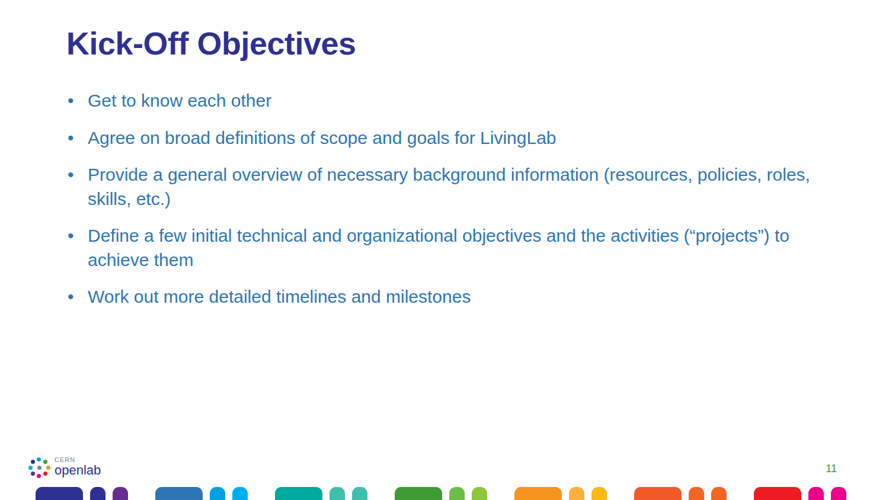Kick-Off Objectives
Get to know each other
Agree on broad definitions of scope and goals for LivingLab
Provide a general overview of necessary background information (resources, policies, roles, skills, etc.)
Define a few initial technical and organizational objectives and the activities (“projects”) to achieve them
Work out more detailed timelines and milestones
11
CERN
openlab